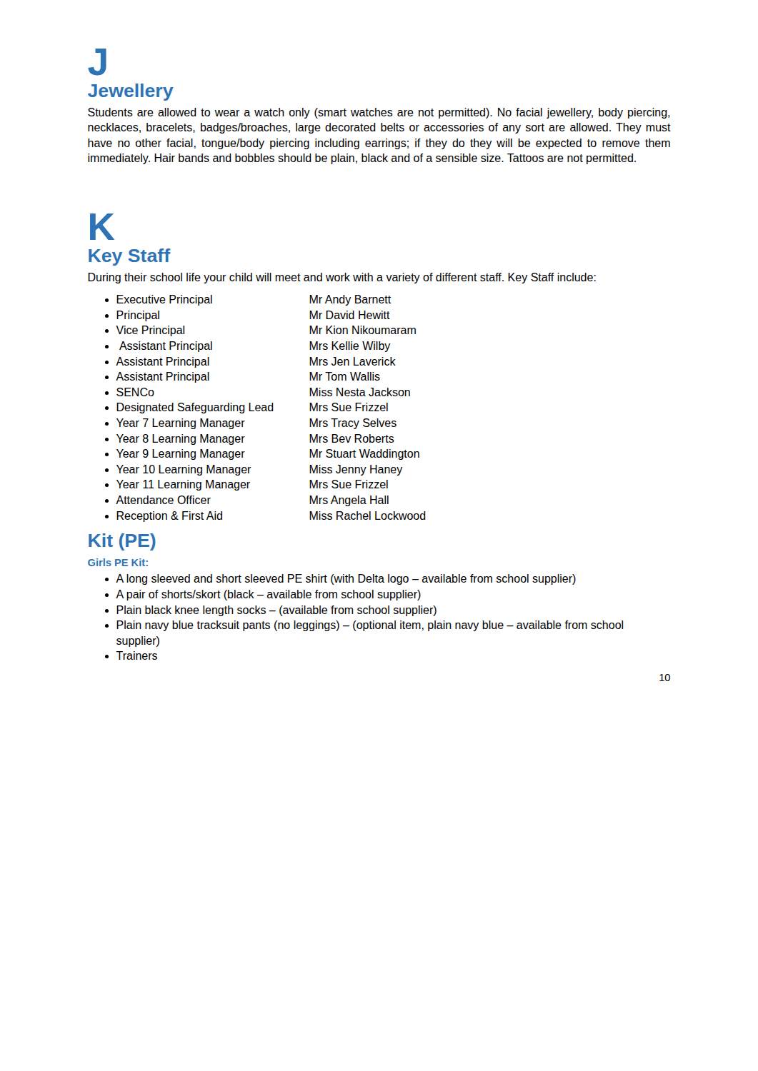J
Jewellery
Students are allowed to wear a watch only (smart watches are not permitted). No facial jewellery, body piercing, necklaces, bracelets, badges/broaches, large decorated belts or accessories of any sort are allowed. They must have no other facial, tongue/body piercing including earrings; if they do they will be expected to remove them immediately. Hair bands and bobbles should be plain, black and of a sensible size. Tattoos are not permitted.
K
Key Staff
During their school life your child will meet and work with a variety of different staff. Key Staff include:
Executive Principal Mr Andy Barnett
Principal Mr David Hewitt
Vice Principal Mr Kion Nikoumaram
Assistant Principal Mrs Kellie Wilby
Assistant Principal Mrs Jen Laverick
Assistant Principal Mr Tom Wallis
SENCo Miss Nesta Jackson
Designated Safeguarding Lead Mrs Sue Frizzel
Year 7 Learning Manager Mrs Tracy Selves
Year 8 Learning Manager Mrs Bev Roberts
Year 9 Learning Manager Mr Stuart Waddington
Year 10 Learning Manager Miss Jenny Haney
Year 11 Learning Manager Mrs Sue Frizzel
Attendance Officer Mrs Angela Hall
Reception & First Aid Miss Rachel Lockwood
Kit (PE)
Girls PE Kit:
A long sleeved and short sleeved PE shirt (with Delta logo – available from school supplier)
A pair of shorts/skort (black – available from school supplier)
Plain black knee length socks – (available from school supplier)
Plain navy blue tracksuit pants (no leggings) – (optional item, plain navy blue – available from school supplier)
Trainers
10